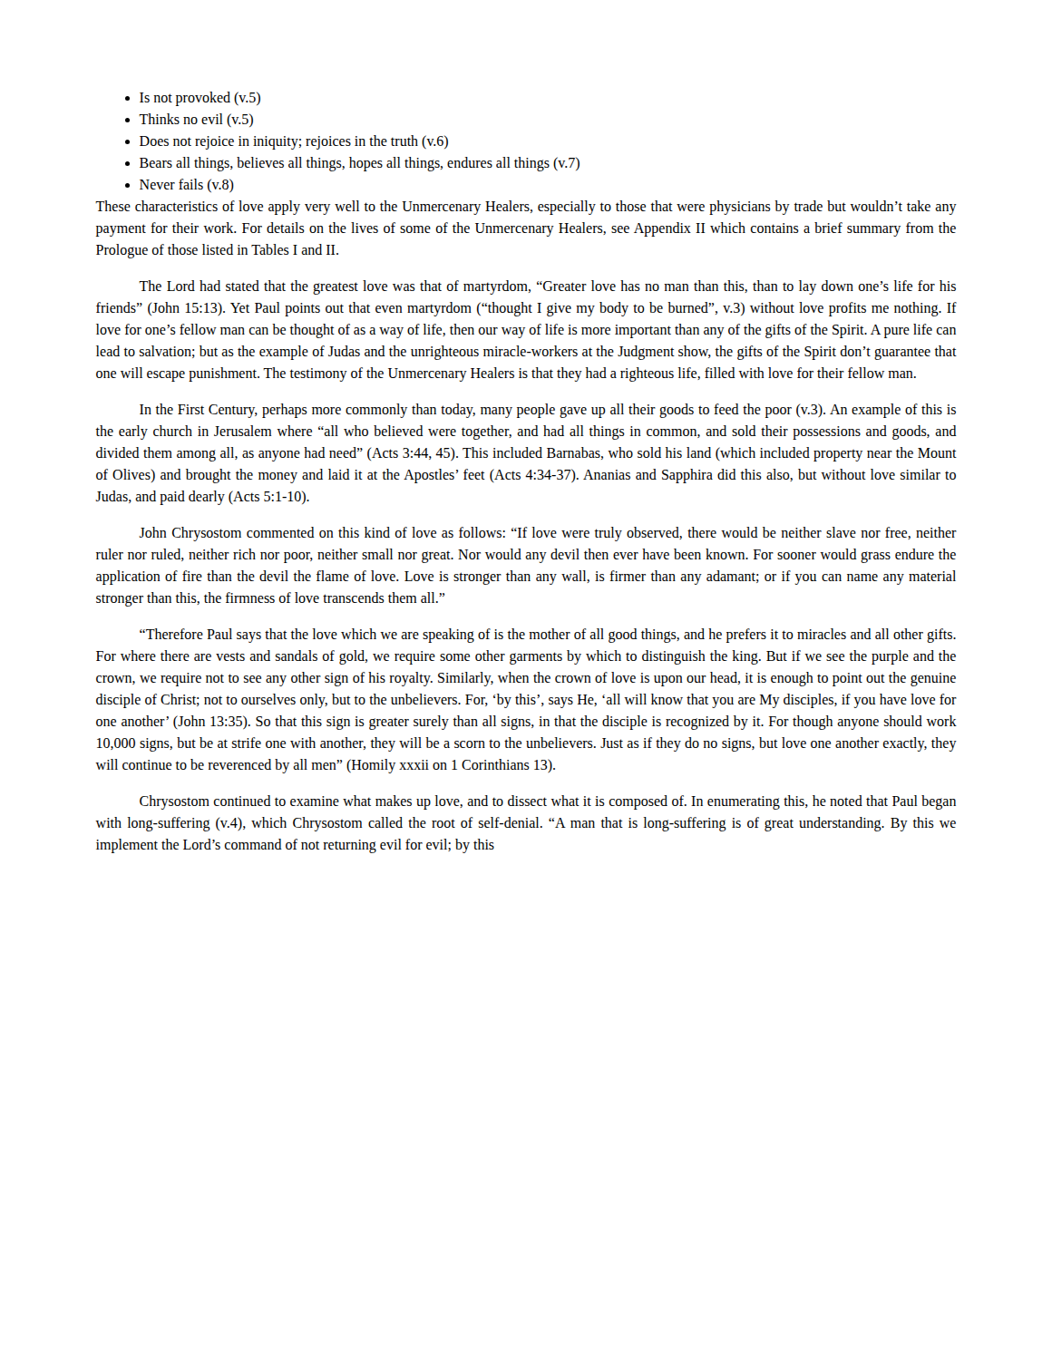Is not provoked (v.5)
Thinks no evil (v.5)
Does not rejoice in iniquity; rejoices in the truth (v.6)
Bears all things, believes all things, hopes all things, endures all things (v.7)
Never fails (v.8)
These characteristics of love apply very well to the Unmercenary Healers, especially to those that were physicians by trade but wouldn’t take any payment for their work. For details on the lives of some of the Unmercenary Healers, see Appendix II which contains a brief summary from the Prologue of those listed in Tables I and II.
The Lord had stated that the greatest love was that of martyrdom, “Greater love has no man than this, than to lay down one’s life for his friends” (John 15:13). Yet Paul points out that even martyrdom (“thought I give my body to be burned”, v.3) without love profits me nothing. If love for one’s fellow man can be thought of as a way of life, then our way of life is more important than any of the gifts of the Spirit. A pure life can lead to salvation; but as the example of Judas and the unrighteous miracle-workers at the Judgment show, the gifts of the Spirit don’t guarantee that one will escape punishment. The testimony of the Unmercenary Healers is that they had a righteous life, filled with love for their fellow man.
In the First Century, perhaps more commonly than today, many people gave up all their goods to feed the poor (v.3). An example of this is the early church in Jerusalem where “all who believed were together, and had all things in common, and sold their possessions and goods, and divided them among all, as anyone had need” (Acts 3:44, 45). This included Barnabas, who sold his land (which included property near the Mount of Olives) and brought the money and laid it at the Apostles’ feet (Acts 4:34-37). Ananias and Sapphira did this also, but without love similar to Judas, and paid dearly (Acts 5:1-10).
John Chrysostom commented on this kind of love as follows: “If love were truly observed, there would be neither slave nor free, neither ruler nor ruled, neither rich nor poor, neither small nor great. Nor would any devil then ever have been known. For sooner would grass endure the application of fire than the devil the flame of love. Love is stronger than any wall, is firmer than any adamant; or if you can name any material stronger than this, the firmness of love transcends them all.”
“Therefore Paul says that the love which we are speaking of is the mother of all good things, and he prefers it to miracles and all other gifts. For where there are vests and sandals of gold, we require some other garments by which to distinguish the king. But if we see the purple and the crown, we require not to see any other sign of his royalty. Similarly, when the crown of love is upon our head, it is enough to point out the genuine disciple of Christ; not to ourselves only, but to the unbelievers. For, ‘by this’, says He, ‘all will know that you are My disciples, if you have love for one another’ (John 13:35). So that this sign is greater surely than all signs, in that the disciple is recognized by it. For though anyone should work 10,000 signs, but be at strife one with another, they will be a scorn to the unbelievers. Just as if they do no signs, but love one another exactly, they will continue to be reverenced by all men” (Homily xxxii on 1 Corinthians 13).
Chrysostom continued to examine what makes up love, and to dissect what it is composed of. In enumerating this, he noted that Paul began with long-suffering (v.4), which Chrysostom called the root of self-denial. “A man that is long-suffering is of great understanding. By this we implement the Lord’s command of not returning evil for evil; by this